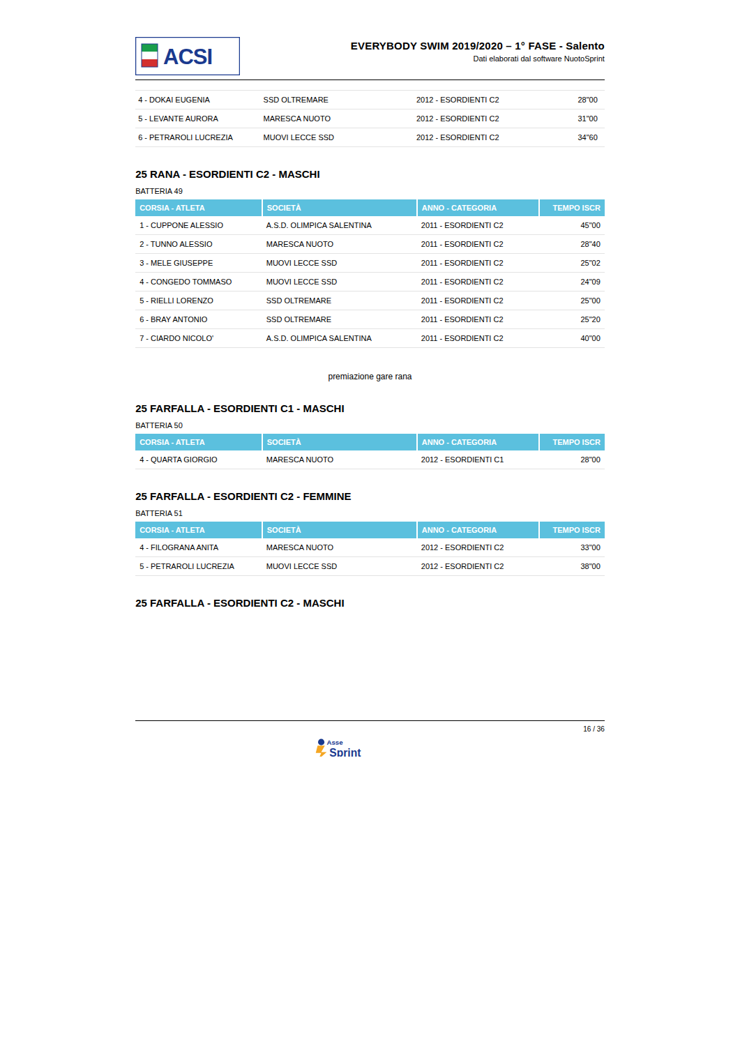ACSI
EVERYBODY SWIM 2019/2020 – 1° FASE - Salento
Dati elaborati dal software NuotoSprint
4 - DOKAI EUGENIA
SSD OLTREMARE
2012 - ESORDIENTI C2
28"00
5 - LEVANTE AURORA
MARESCA NUOTO
2012 - ESORDIENTI C2
31"00
6 - PETRAROLI LUCREZIA
MUOVI LECCE SSD
2012 - ESORDIENTI C2
34"60
25 RANA - ESORDIENTI C2 - MASCHI
BATTERIA 49
| CORSIA - ATLETA | SOCIETÀ | ANNO - CATEGORIA | TEMPO ISCR |
| --- | --- | --- | --- |
| 1 - CUPPONE ALESSIO | A.S.D. OLIMPICA SALENTINA | 2011 - ESORDIENTI C2 | 45"00 |
| 2 - TUNNO ALESSIO | MARESCA NUOTO | 2011 - ESORDIENTI C2 | 28"40 |
| 3 - MELE GIUSEPPE | MUOVI LECCE SSD | 2011 - ESORDIENTI C2 | 25"02 |
| 4 - CONGEDO TOMMASO | MUOVI LECCE SSD | 2011 - ESORDIENTI C2 | 24"09 |
| 5 - RIELLI LORENZO | SSD OLTREMARE | 2011 - ESORDIENTI C2 | 25"00 |
| 6 - BRAY ANTONIO | SSD OLTREMARE | 2011 - ESORDIENTI C2 | 25"20 |
| 7 - CIARDO NICOLO' | A.S.D. OLIMPICA SALENTINA | 2011 - ESORDIENTI C2 | 40"00 |
premiazione gare rana
25 FARFALLA - ESORDIENTI C1 - MASCHI
BATTERIA 50
| CORSIA - ATLETA | SOCIETÀ | ANNO - CATEGORIA | TEMPO ISCR |
| --- | --- | --- | --- |
| 4 - QUARTA GIORGIO | MARESCA NUOTO | 2012 - ESORDIENTI C1 | 28"00 |
25 FARFALLA - ESORDIENTI C2 - FEMMINE
BATTERIA 51
| CORSIA - ATLETA | SOCIETÀ | ANNO - CATEGORIA | TEMPO ISCR |
| --- | --- | --- | --- |
| 4 - FILOGRANA ANITA | MARESCA NUOTO | 2012 - ESORDIENTI C2 | 33"00 |
| 5 - PETRAROLI LUCREZIA | MUOVI LECCE SSD | 2012 - ESORDIENTI C2 | 38"00 |
25 FARFALLA - ESORDIENTI C2 - MASCHI
16 / 36
Asse Sprint